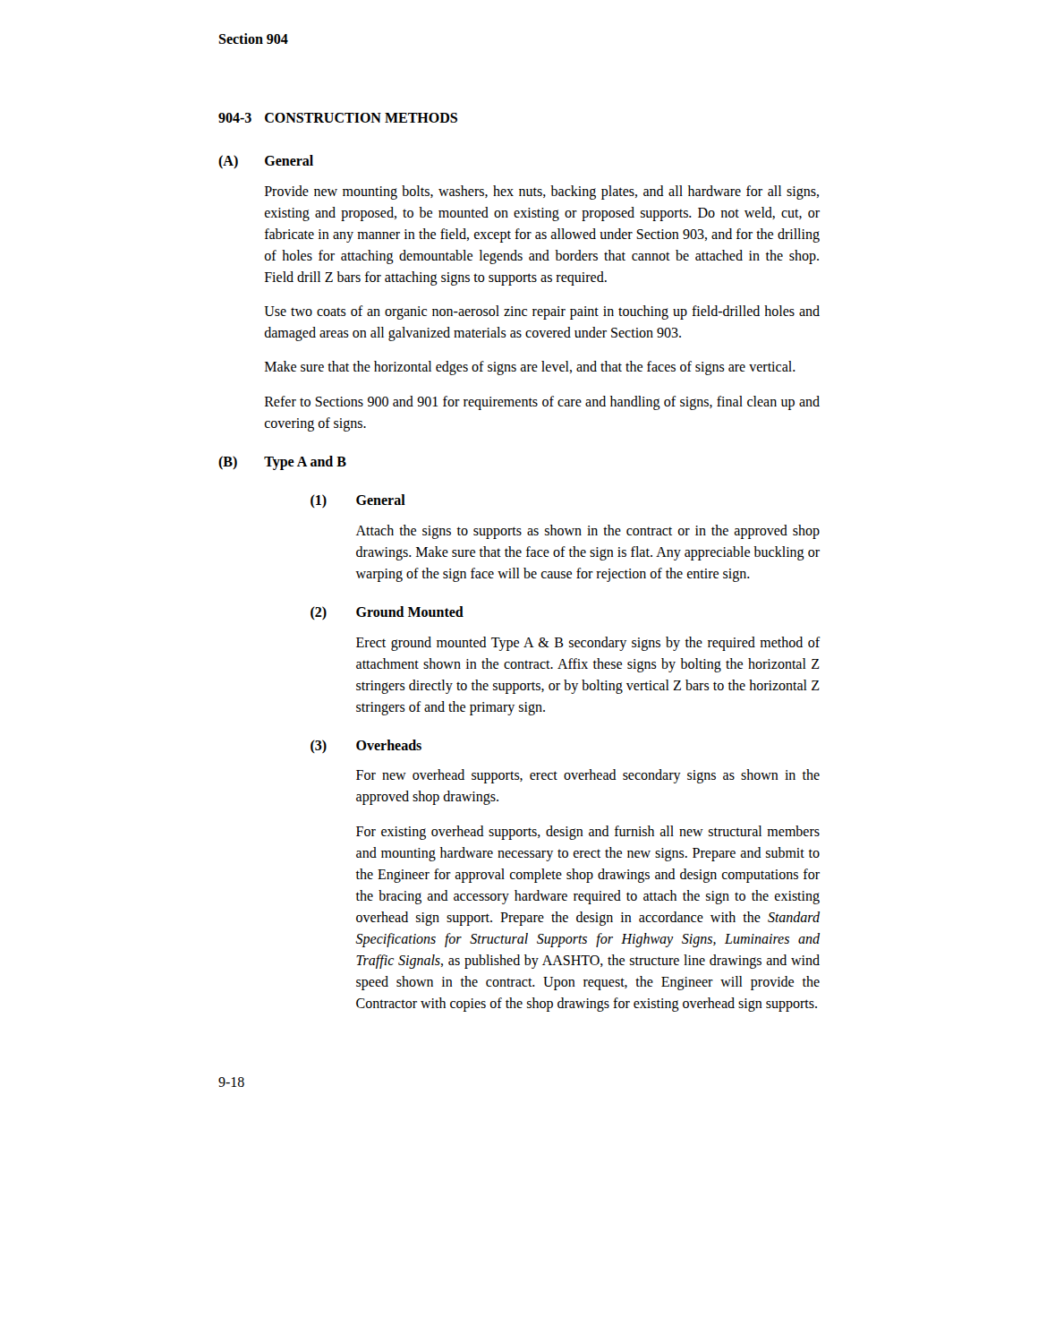Section 904
904-3 CONSTRUCTION METHODS
(A) General
Provide new mounting bolts, washers, hex nuts, backing plates, and all hardware for all signs, existing and proposed, to be mounted on existing or proposed supports. Do not weld, cut, or fabricate in any manner in the field, except for as allowed under Section 903, and for the drilling of holes for attaching demountable legends and borders that cannot be attached in the shop. Field drill Z bars for attaching signs to supports as required.
Use two coats of an organic non-aerosol zinc repair paint in touching up field-drilled holes and damaged areas on all galvanized materials as covered under Section 903.
Make sure that the horizontal edges of signs are level, and that the faces of signs are vertical.
Refer to Sections 900 and 901 for requirements of care and handling of signs, final clean up and covering of signs.
(B) Type A and B
(1) General
Attach the signs to supports as shown in the contract or in the approved shop drawings. Make sure that the face of the sign is flat. Any appreciable buckling or warping of the sign face will be cause for rejection of the entire sign.
(2) Ground Mounted
Erect ground mounted Type A & B secondary signs by the required method of attachment shown in the contract. Affix these signs by bolting the horizontal Z stringers directly to the supports, or by bolting vertical Z bars to the horizontal Z stringers of and the primary sign.
(3) Overheads
For new overhead supports, erect overhead secondary signs as shown in the approved shop drawings.
For existing overhead supports, design and furnish all new structural members and mounting hardware necessary to erect the new signs. Prepare and submit to the Engineer for approval complete shop drawings and design computations for the bracing and accessory hardware required to attach the sign to the existing overhead sign support. Prepare the design in accordance with the Standard Specifications for Structural Supports for Highway Signs, Luminaires and Traffic Signals, as published by AASHTO, the structure line drawings and wind speed shown in the contract. Upon request, the Engineer will provide the Contractor with copies of the shop drawings for existing overhead sign supports.
9-18